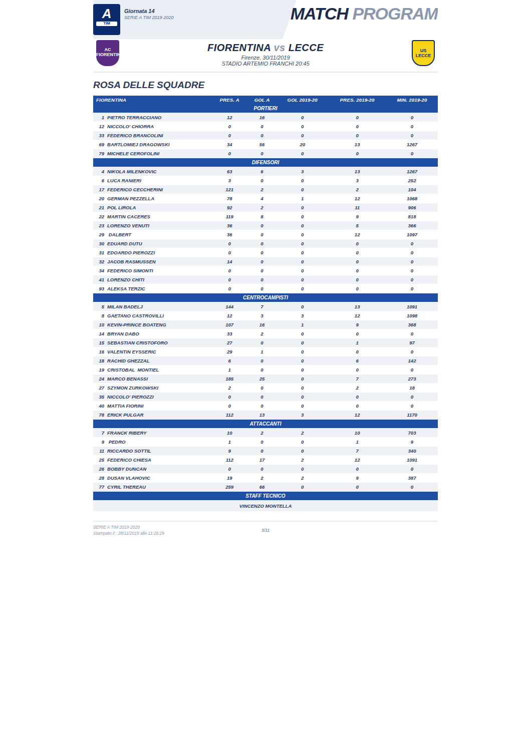A TIM
Giornata 14 SERIE A TIM 2019-2020
MATCH PROGRAM
AC
FIORENTINA
US
LECCE
FIORENTINA vs LECCE
Firenze, 30/11/2019
STADIO ARTEMIO FRANCHI 20:45
ROSA DELLE SQUADRE
| FIORENTINA | PRES. A | GOL A | GOL 2019-20 | PRES. 2019-20 | MIN. 2019-20 |
| --- | --- | --- | --- | --- | --- |
| PORTIERI |
| 1 PIETRO TERRACCIANO | 12 | 16 | 0 | 0 | 0 |
| 12 NICCOLO' CHIORRA | 0 | 0 | 0 | 0 | 0 |
| 33 FEDERICO BRANCOLINI | 0 | 0 | 0 | 0 | 0 |
| 69 BARTLOMIEJ DRAGOWSKI | 34 | 56 | 20 | 13 | 1267 |
| 79 MICHELE CEROFOLINI | 0 | 0 | 0 | 0 | 0 |
| DIFENSORI |
| 4 NIKOLA MILENKOVIC | 63 | 6 | 3 | 13 | 1267 |
| 6 LUCA RANIERI | 3 | 0 | 0 | 3 | 252 |
| 17 FEDERICO CECCHERINI | 121 | 2 | 0 | 2 | 104 |
| 20 GERMAN PEZZELLA | 78 | 4 | 1 | 12 | 1068 |
| 21 POL LIROLA | 92 | 2 | 0 | 11 | 906 |
| 22 MARTIN CACERES | 119 | 8 | 0 | 9 | 818 |
| 23 LORENZO VENUTI | 36 | 0 | 0 | 5 | 366 |
| 29 DALBERT | 36 | 0 | 0 | 12 | 1097 |
| 30 EDUARD DUTU | 0 | 0 | 0 | 0 | 0 |
| 31 EDOARDO PIEROZZI | 0 | 0 | 0 | 0 | 0 |
| 32 JACOB RASMUSSEN | 14 | 0 | 0 | 0 | 0 |
| 34 FEDERICO SIMONTI | 0 | 0 | 0 | 0 | 0 |
| 41 LORENZO CHITI | 0 | 0 | 0 | 0 | 0 |
| 93 ALEKSA TERZIC | 0 | 0 | 0 | 0 | 0 |
| CENTROCAMPISTI |
| 5 MILAN BADELJ | 144 | 7 | 0 | 13 | 1091 |
| 8 GAETANO CASTROVILLI | 12 | 3 | 3 | 12 | 1098 |
| 10 KEVIN-PRINCE BOATENG | 107 | 16 | 1 | 9 | 368 |
| 14 BRYAN DABO | 33 | 2 | 0 | 0 | 0 |
| 15 SEBASTIAN CRISTOFORO | 27 | 0 | 0 | 1 | 97 |
| 16 VALENTIN EYSSERIC | 29 | 1 | 0 | 0 | 0 |
| 18 RACHID GHEZZAL | 6 | 0 | 0 | 6 | 142 |
| 19 CRISTOBAL MONTIEL | 1 | 0 | 0 | 0 | 0 |
| 24 MARCO BENASSI | 185 | 25 | 0 | 7 | 273 |
| 27 SZYMON ZURKOWSKI | 2 | 0 | 0 | 2 | 18 |
| 35 NICCOLO' PIEROZZI | 0 | 0 | 0 | 0 | 0 |
| 40 MATTIA FIORINI | 0 | 0 | 0 | 0 | 0 |
| 78 ERICK PULGAR | 112 | 13 | 3 | 12 | 1170 |
| ATTACCANTI |
| 7 FRANCK RIBERY | 10 | 2 | 2 | 10 | 703 |
| 9 PEDRO | 1 | 0 | 0 | 1 | 9 |
| 11 RICCARDO SOTTIL | 9 | 0 | 0 | 7 | 340 |
| 25 FEDERICO CHIESA | 112 | 17 | 2 | 12 | 1091 |
| 26 BOBBY DUNCAN | 0 | 0 | 0 | 0 | 0 |
| 28 DUSAN VLAHOVIC | 19 | 2 | 2 | 9 | 387 |
| 77 CYRIL THEREAU | 259 | 66 | 0 | 0 | 0 |
| STAFF TECNICO |
| VINCENZO MONTELLA |
SERIE A TIM 2019-2020
Stampato il : 28/11/2019 alle 11:26:29
3/11